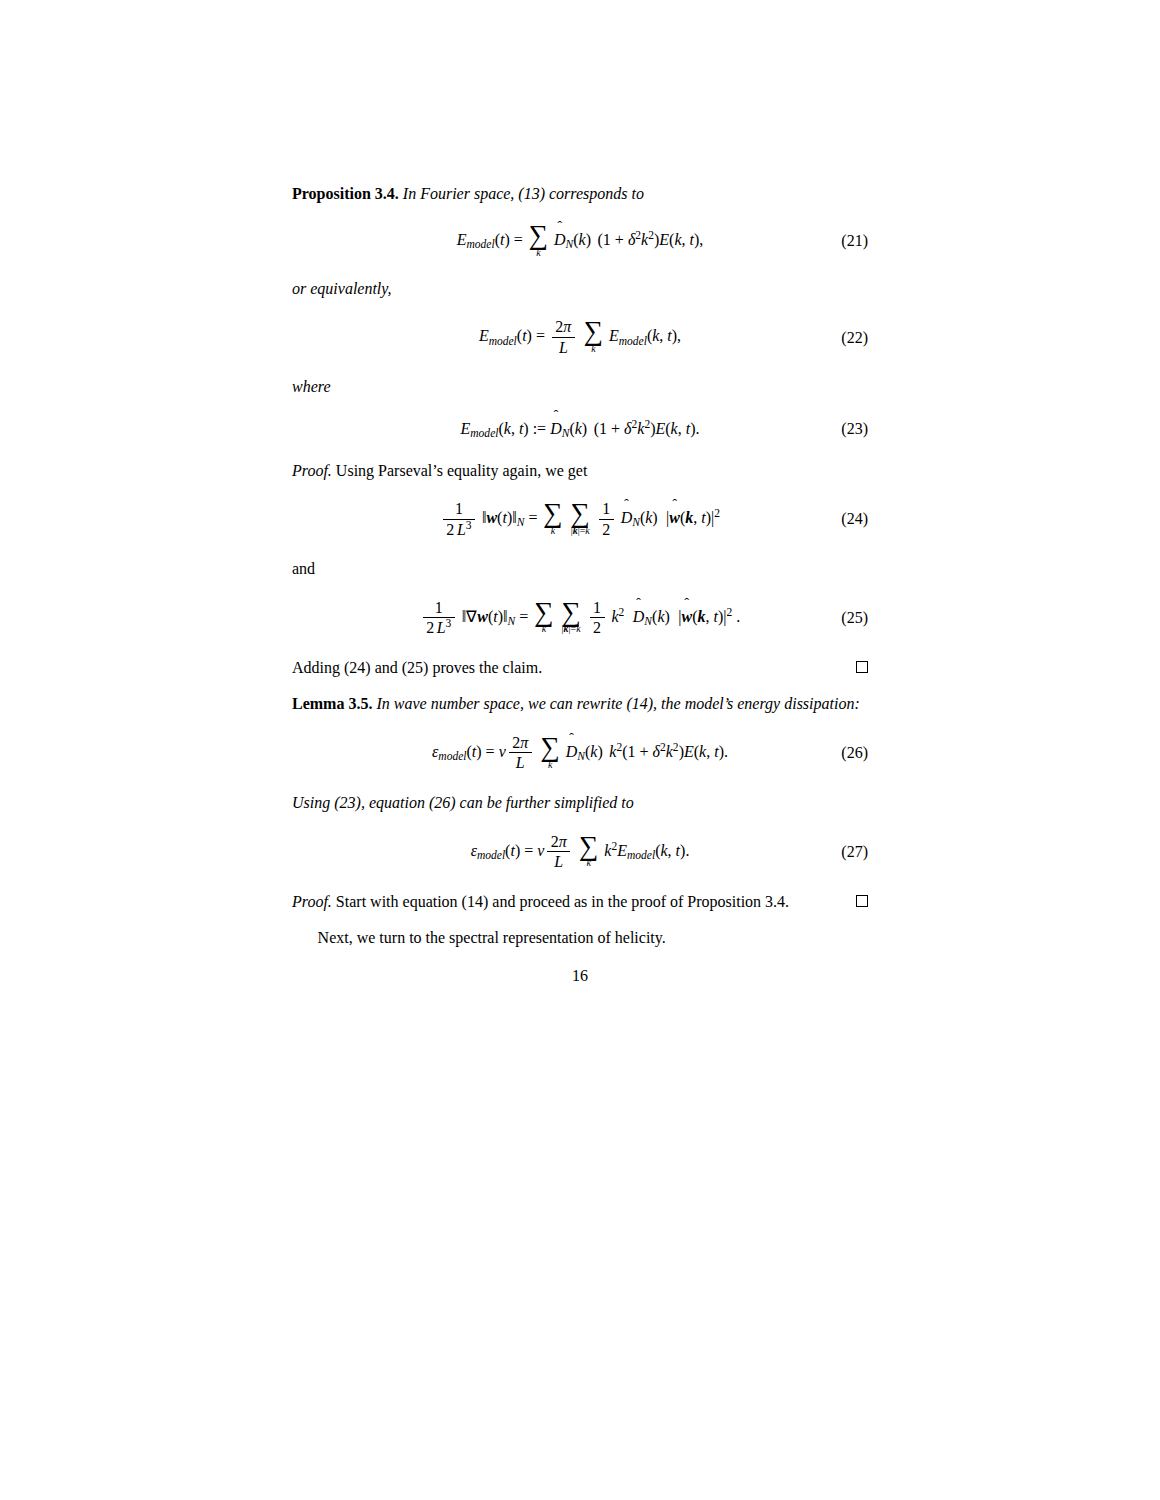Proposition 3.4. In Fourier space, (13) corresponds to
Emodel(t) = ∑k ̂D N(k) (1 + δ 2 k 2) E(k, t), (21)
or equivalently,
Emodel(t) = 2π L ∑k Emodel(k, t), (22)
where
Emodel(k, t) := ̂D N(k) (1 + δ 2 k 2) E(k, t). (23)
Proof. Using Parseval’s equality again, we get
12 L 3 ‖w(t)‖N = ∑k ∑|k|=k 12 ̂D N(k) |̂w(k, t)|2 (24)
and
12 L 3 ‖∇w(t)‖N = ∑k ∑|k|=k 12 k 2 ̂D N(k) |̂w(k, t)|2 . (25)
Adding (24) and (25) proves the claim.
Lemma 3.5. In wave number space, we can rewrite (14), the model’s energy dissipation:
εmodel(t) = ν 2π L ∑k ̂D N(k) k 2(1 + δ 2 k 2) E(k, t). (26)
Using (23), equation (26) can be further simplified to
εmodel(t) = ν 2π L ∑k k 2 Emodel(k, t). (27)
Proof. Start with equation (14) and proceed as in the proof of Proposition 3.4.
Next, we turn to the spectral representation of helicity.
16